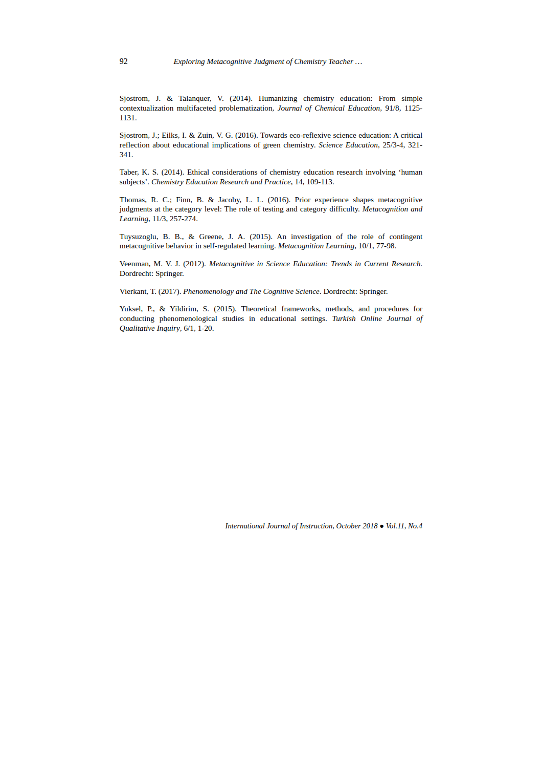92
Exploring Metacognitive Judgment of Chemistry Teacher …
Sjostrom, J. & Talanquer, V. (2014). Humanizing chemistry education: From simple contextualization multifaceted problematization, Journal of Chemical Education, 91/8, 1125-1131.
Sjostrom, J.; Eilks, I. & Zuin, V. G. (2016). Towards eco-reflexive science education: A critical reflection about educational implications of green chemistry. Science Education, 25/3-4, 321-341.
Taber, K. S. (2014). Ethical considerations of chemistry education research involving ‘human subjects’. Chemistry Education Research and Practice, 14, 109-113.
Thomas, R. C.; Finn, B. & Jacoby, L. L. (2016). Prior experience shapes metacognitive judgments at the category level: The role of testing and category difficulty. Metacognition and Learning, 11/3, 257-274.
Tuysuzoglu, B. B., & Greene, J. A. (2015). An investigation of the role of contingent metacognitive behavior in self-regulated learning. Metacognition Learning, 10/1, 77-98.
Veenman, M. V. J. (2012). Metacognitive in Science Education: Trends in Current Research. Dordrecht: Springer.
Vierkant, T. (2017). Phenomenology and The Cognitive Science. Dordrecht: Springer.
Yuksel, P., & Yildirim, S. (2015). Theoretical frameworks, methods, and procedures for conducting phenomenological studies in educational settings. Turkish Online Journal of Qualitative Inquiry, 6/1, 1-20.
International Journal of Instruction, October 2018 ● Vol.11, No.4